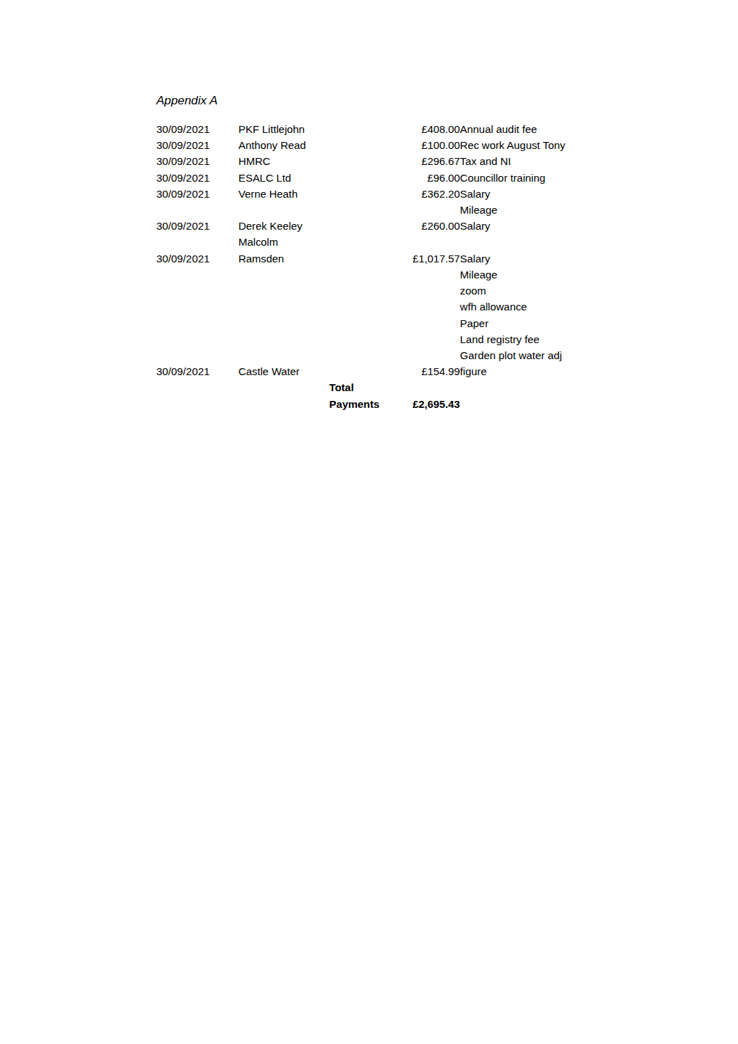Appendix A
| 30/09/2021 | PKF Littlejohn | | £408.00 | Annual audit fee |
| 30/09/2021 | Anthony Read | | £100.00 | Rec work August Tony |
| 30/09/2021 | HMRC | | £296.67 | Tax and NI |
| 30/09/2021 | ESALC Ltd | | £96.00 | Councillor training |
| 30/09/2021 | Verne Heath | | £362.20 | Salary |
| | | | | Mileage |
| 30/09/2021 | Derek Keeley | | £260.00 | Salary |
| | Malcolm | | | |
| 30/09/2021 | Ramsden | | £1,017.57 | Salary |
| | | | | Mileage |
| | | | | zoom |
| | | | | wfh allowance |
| | | | | Paper |
| | | | | Land registry fee |
| | | | | Garden plot water adj |
| 30/09/2021 | Castle Water | | £154.99 | figure |
| | | Total | | |
| | | Payments | £2,695.43 | |